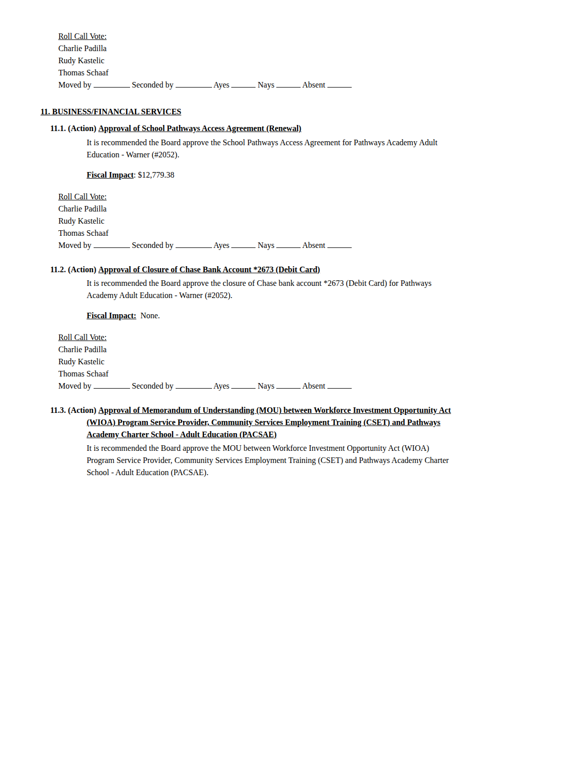Roll Call Vote: Charlie Padilla Rudy Kastelic Thomas Schaaf Moved by Seconded by Ayes Nays Absent
11. BUSINESS/FINANCIAL SERVICES
11.1. (Action) Approval of School Pathways Access Agreement (Renewal)
It is recommended the Board approve the School Pathways Access Agreement for Pathways Academy Adult Education - Warner (#2052).
Fiscal Impact: $12,779.38
Roll Call Vote: Charlie Padilla Rudy Kastelic Thomas Schaaf Moved by Seconded by Ayes Nays Absent
11.2. (Action) Approval of Closure of Chase Bank Account *2673 (Debit Card)
It is recommended the Board approve the closure of Chase bank account *2673 (Debit Card) for Pathways Academy Adult Education - Warner (#2052).
Fiscal Impact: None.
Roll Call Vote: Charlie Padilla Rudy Kastelic Thomas Schaaf Moved by Seconded by Ayes Nays Absent
11.3. (Action) Approval of Memorandum of Understanding (MOU) between Workforce Investment Opportunity Act (WIOA) Program Service Provider, Community Services Employment Training (CSET) and Pathways Academy Charter School - Adult Education (PACSAE)
It is recommended the Board approve the MOU between Workforce Investment Opportunity Act (WIOA) Program Service Provider, Community Services Employment Training (CSET) and Pathways Academy Charter School - Adult Education (PACSAE).